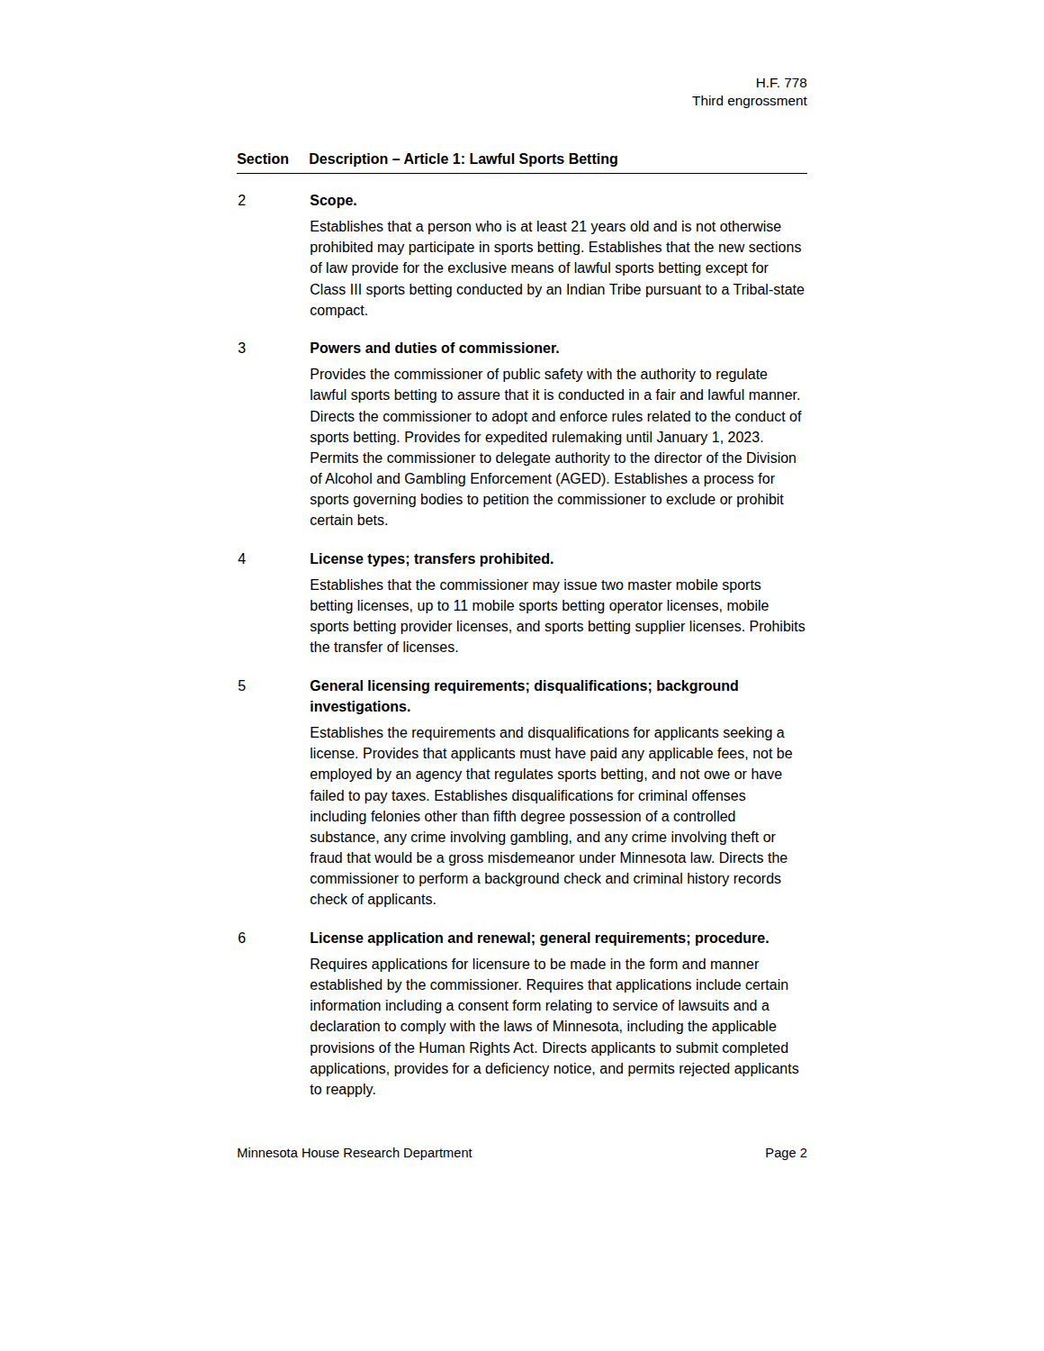H.F. 778
Third engrossment
| Section | Description – Article 1: Lawful Sports Betting |
| --- | --- |
| 2 | Scope. Establishes that a person who is at least 21 years old and is not otherwise prohibited may participate in sports betting. Establishes that the new sections of law provide for the exclusive means of lawful sports betting except for Class III sports betting conducted by an Indian Tribe pursuant to a Tribal-state compact. |
| 3 | Powers and duties of commissioner. Provides the commissioner of public safety with the authority to regulate lawful sports betting to assure that it is conducted in a fair and lawful manner. Directs the commissioner to adopt and enforce rules related to the conduct of sports betting. Provides for expedited rulemaking until January 1, 2023. Permits the commissioner to delegate authority to the director of the Division of Alcohol and Gambling Enforcement (AGED). Establishes a process for sports governing bodies to petition the commissioner to exclude or prohibit certain bets. |
| 4 | License types; transfers prohibited. Establishes that the commissioner may issue two master mobile sports betting licenses, up to 11 mobile sports betting operator licenses, mobile sports betting provider licenses, and sports betting supplier licenses. Prohibits the transfer of licenses. |
| 5 | General licensing requirements; disqualifications; background investigations. Establishes the requirements and disqualifications for applicants seeking a license. Provides that applicants must have paid any applicable fees, not be employed by an agency that regulates sports betting, and not owe or have failed to pay taxes. Establishes disqualifications for criminal offenses including felonies other than fifth degree possession of a controlled substance, any crime involving gambling, and any crime involving theft or fraud that would be a gross misdemeanor under Minnesota law. Directs the commissioner to perform a background check and criminal history records check of applicants. |
| 6 | License application and renewal; general requirements; procedure. Requires applications for licensure to be made in the form and manner established by the commissioner. Requires that applications include certain information including a consent form relating to service of lawsuits and a declaration to comply with the laws of Minnesota, including the applicable provisions of the Human Rights Act. Directs applicants to submit completed applications, provides for a deficiency notice, and permits rejected applicants to reapply. |
Minnesota House Research Department Page 2